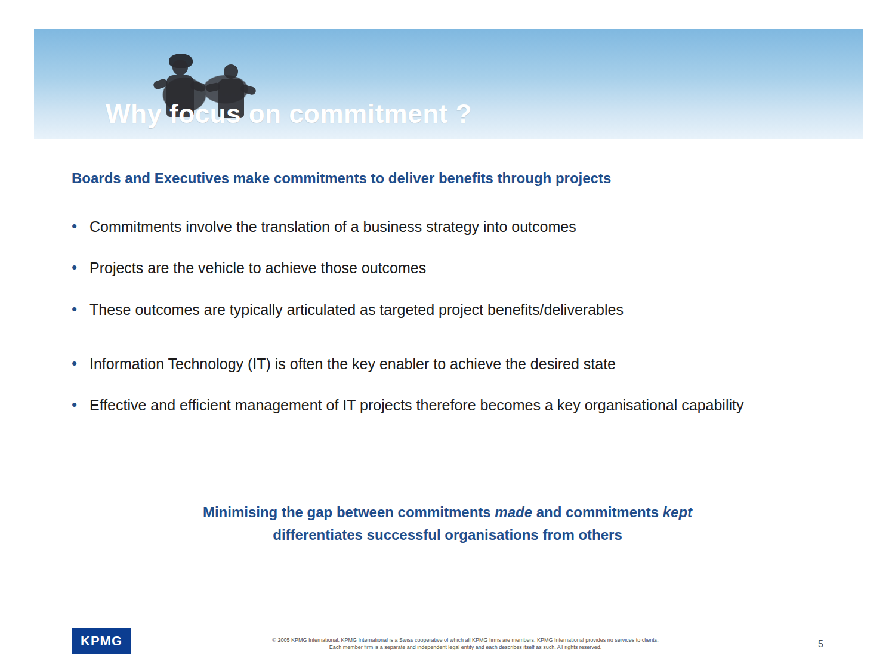Why focus on commitment ?
Boards and Executives make commitments to deliver benefits through projects
Commitments involve the translation of a business strategy into outcomes
Projects are the vehicle to achieve those outcomes
These outcomes are typically articulated as targeted project benefits/deliverables
Information Technology (IT) is often the key enabler to achieve the desired state
Effective and efficient management of IT projects therefore becomes a key organisational capability
Minimising the gap between commitments made and commitments kept
differentiates successful organisations from others
KPMG
© 2005 KPMG International. KPMG International is a Swiss cooperative of which all KPMG firms are members. KPMG International provides no services to clients.
Each member firm is a separate and independent legal entity and each describes itself as such. All rights reserved.
5